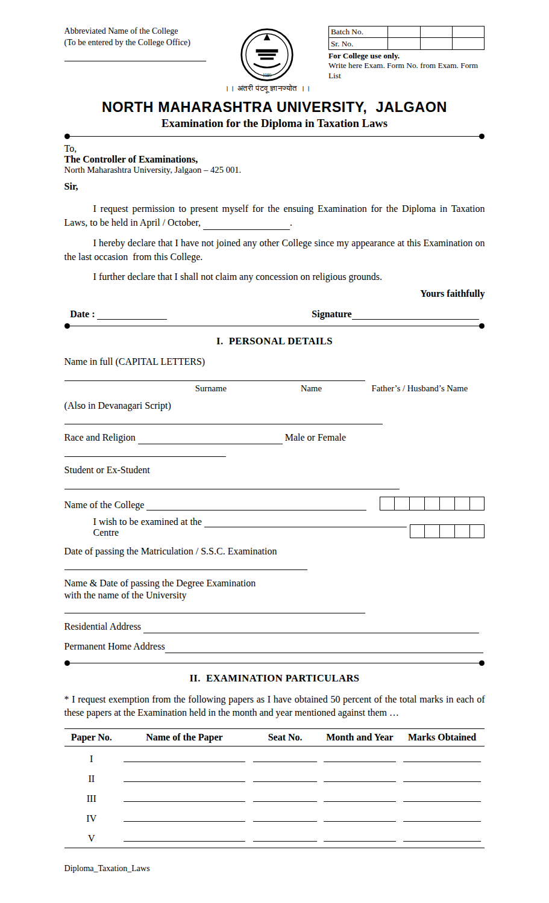Abbreviated Name of the College
(To be entered by the College Office)
।। अंतरी पंटवू ज्ञानज्योत ।।
| Batch No. | | | |
| Sr. No. | | | |
For College use only.
Write here Exam. Form No. from Exam. Form List
NORTH MAHARASHTRA UNIVERSITY, JALGAON
Examination for the Diploma in Taxation Laws
To,
The Controller of Examinations,
North Maharashtra University, Jalgaon – 425 001.
Sir,
I request permission to present myself for the ensuing Examination for the Diploma in Taxation Laws, to be held in April / October, .
I hereby declare that I have not joined any other College since my appearance at this Examination on the last occasion from this College.
I further declare that I shall not claim any concession on religious grounds.
Yours faithfully
Date :
Signature
I. PERSONAL DETAILS
Name in full (CAPITAL LETTERS)
Surname Name Father’s / Husband’s Name
(Also in Devanagari Script)
Race and Religion Male or Female
Student or Ex-Student
Name of the College
I wish to be examined at the Centre
Date of passing the Matriculation / S.S.C. Examination
Name & Date of passing the Degree Examination
with the name of the University
Residential Address
Permanent Home Address
II. EXAMINATION PARTICULARS
* I request exemption from the following papers as I have obtained 50 percent of the total marks in each of these papers at the Examination held in the month and year mentioned against them …
| Paper No. | Name of the Paper | Seat No. | Month and Year | Marks Obtained |
| --- | --- | --- | --- | --- |
| I | | | | |
| II | | | | |
| III | | | | |
| IV | | | | |
| V | | | | |
Diploma_Taxation_Laws